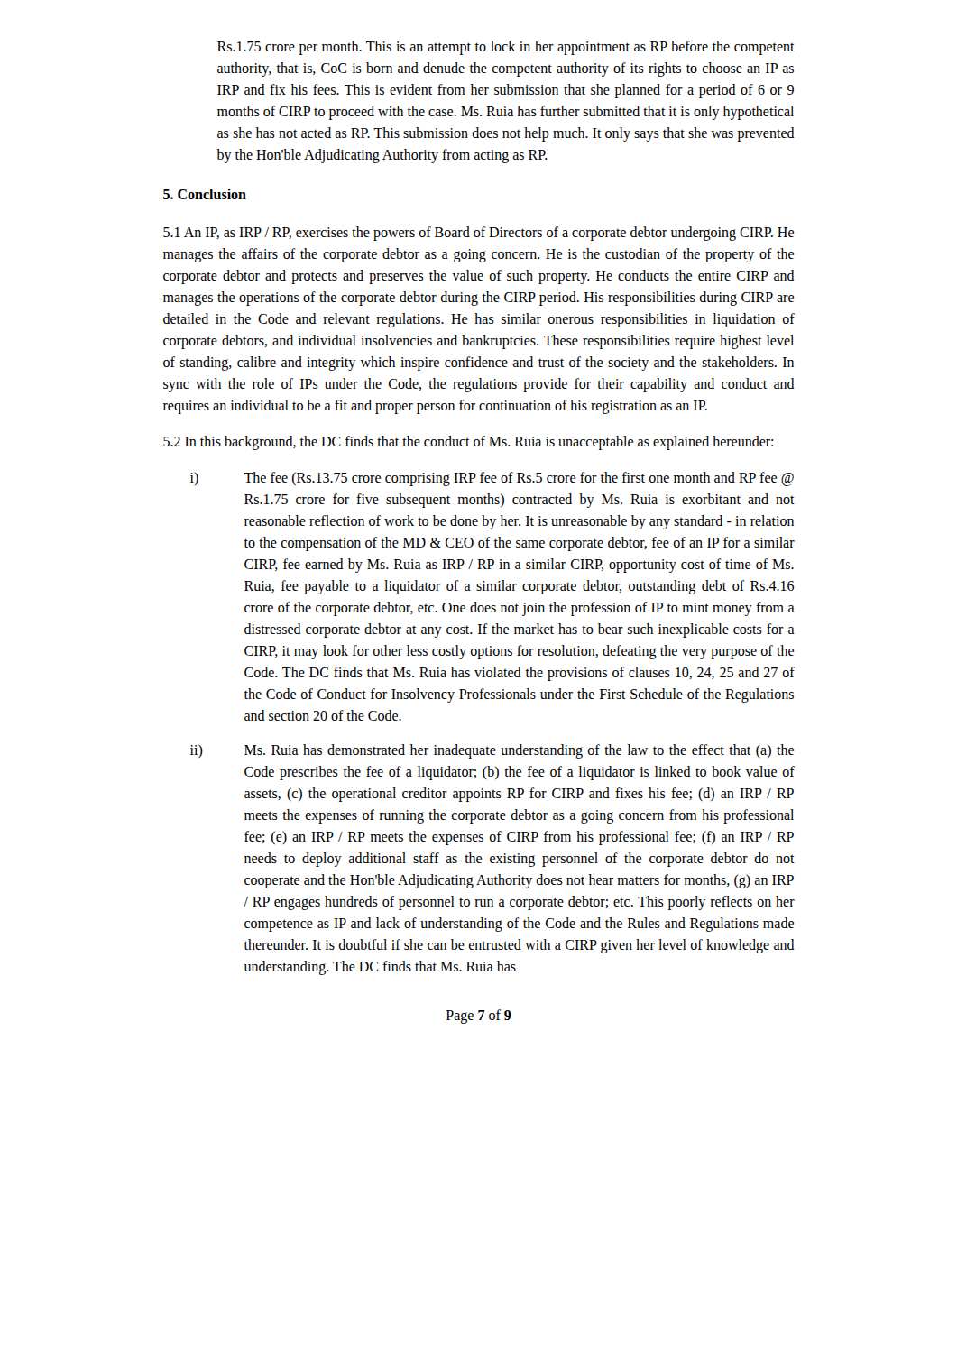Rs.1.75 crore per month. This is an attempt to lock in her appointment as RP before the competent authority, that is, CoC is born and denude the competent authority of its rights to choose an IP as IRP and fix his fees. This is evident from her submission that she planned for a period of 6 or 9 months of CIRP to proceed with the case. Ms. Ruia has further submitted that it is only hypothetical as she has not acted as RP. This submission does not help much. It only says that she was prevented by the Hon'ble Adjudicating Authority from acting as RP.
5. Conclusion
5.1 An IP, as IRP / RP, exercises the powers of Board of Directors of a corporate debtor undergoing CIRP. He manages the affairs of the corporate debtor as a going concern. He is the custodian of the property of the corporate debtor and protects and preserves the value of such property. He conducts the entire CIRP and manages the operations of the corporate debtor during the CIRP period. His responsibilities during CIRP are detailed in the Code and relevant regulations. He has similar onerous responsibilities in liquidation of corporate debtors, and individual insolvencies and bankruptcies. These responsibilities require highest level of standing, calibre and integrity which inspire confidence and trust of the society and the stakeholders. In sync with the role of IPs under the Code, the regulations provide for their capability and conduct and requires an individual to be a fit and proper person for continuation of his registration as an IP.
5.2 In this background, the DC finds that the conduct of Ms. Ruia is unacceptable as explained hereunder:
i) The fee (Rs.13.75 crore comprising IRP fee of Rs.5 crore for the first one month and RP fee @ Rs.1.75 crore for five subsequent months) contracted by Ms. Ruia is exorbitant and not reasonable reflection of work to be done by her. It is unreasonable by any standard - in relation to the compensation of the MD & CEO of the same corporate debtor, fee of an IP for a similar CIRP, fee earned by Ms. Ruia as IRP / RP in a similar CIRP, opportunity cost of time of Ms. Ruia, fee payable to a liquidator of a similar corporate debtor, outstanding debt of Rs.4.16 crore of the corporate debtor, etc. One does not join the profession of IP to mint money from a distressed corporate debtor at any cost. If the market has to bear such inexplicable costs for a CIRP, it may look for other less costly options for resolution, defeating the very purpose of the Code. The DC finds that Ms. Ruia has violated the provisions of clauses 10, 24, 25 and 27 of the Code of Conduct for Insolvency Professionals under the First Schedule of the Regulations and section 20 of the Code.
ii) Ms. Ruia has demonstrated her inadequate understanding of the law to the effect that (a) the Code prescribes the fee of a liquidator; (b) the fee of a liquidator is linked to book value of assets, (c) the operational creditor appoints RP for CIRP and fixes his fee; (d) an IRP / RP meets the expenses of running the corporate debtor as a going concern from his professional fee; (e) an IRP / RP meets the expenses of CIRP from his professional fee; (f) an IRP / RP needs to deploy additional staff as the existing personnel of the corporate debtor do not cooperate and the Hon'ble Adjudicating Authority does not hear matters for months, (g) an IRP / RP engages hundreds of personnel to run a corporate debtor; etc. This poorly reflects on her competence as IP and lack of understanding of the Code and the Rules and Regulations made thereunder. It is doubtful if she can be entrusted with a CIRP given her level of knowledge and understanding. The DC finds that Ms. Ruia has
Page 7 of 9